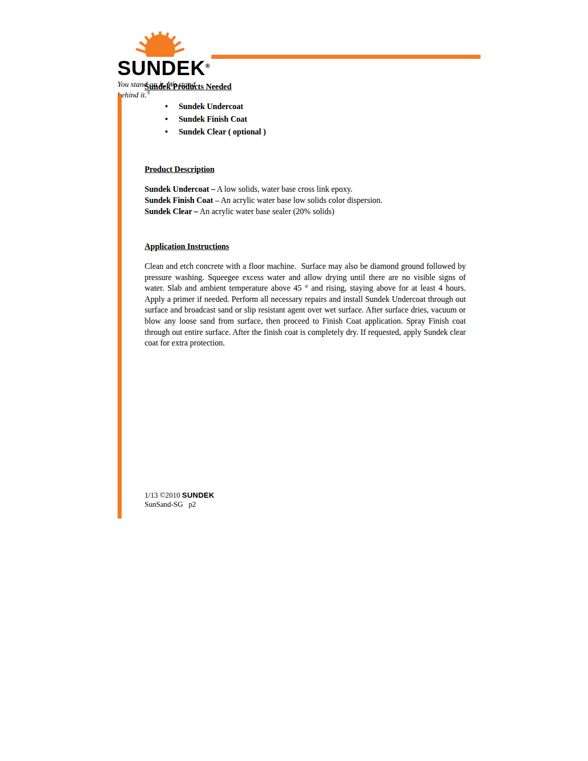SUNDEK®
You stand on it. We stand behind it.®
Sundek Products Needed
Sundek Undercoat
Sundek Finish Coat
Sundek Clear ( optional )
Product Description
Sundek Undercoat – A low solids, water base cross link epoxy.
Sundek Finish Coat – An acrylic water base low solids color dispersion.
Sundek Clear – An acrylic water base sealer (20% solids)
Application Instructions
Clean and etch concrete with a floor machine. Surface may also be diamond ground followed by pressure washing. Squeegee excess water and allow drying until there are no visible signs of water. Slab and ambient temperature above 45 ° and rising, staying above for at least 4 hours. Apply a primer if needed. Perform all necessary repairs and install Sundek Undercoat through out surface and broadcast sand or slip resistant agent over wet surface. After surface dries, vacuum or blow any loose sand from surface, then proceed to Finish Coat application. Spray Finish coat through out entire surface. After the finish coat is completely dry. If requested, apply Sundek clear coat for extra protection.
1/13 ©2010 SUNDEK
SunSand-SG p2